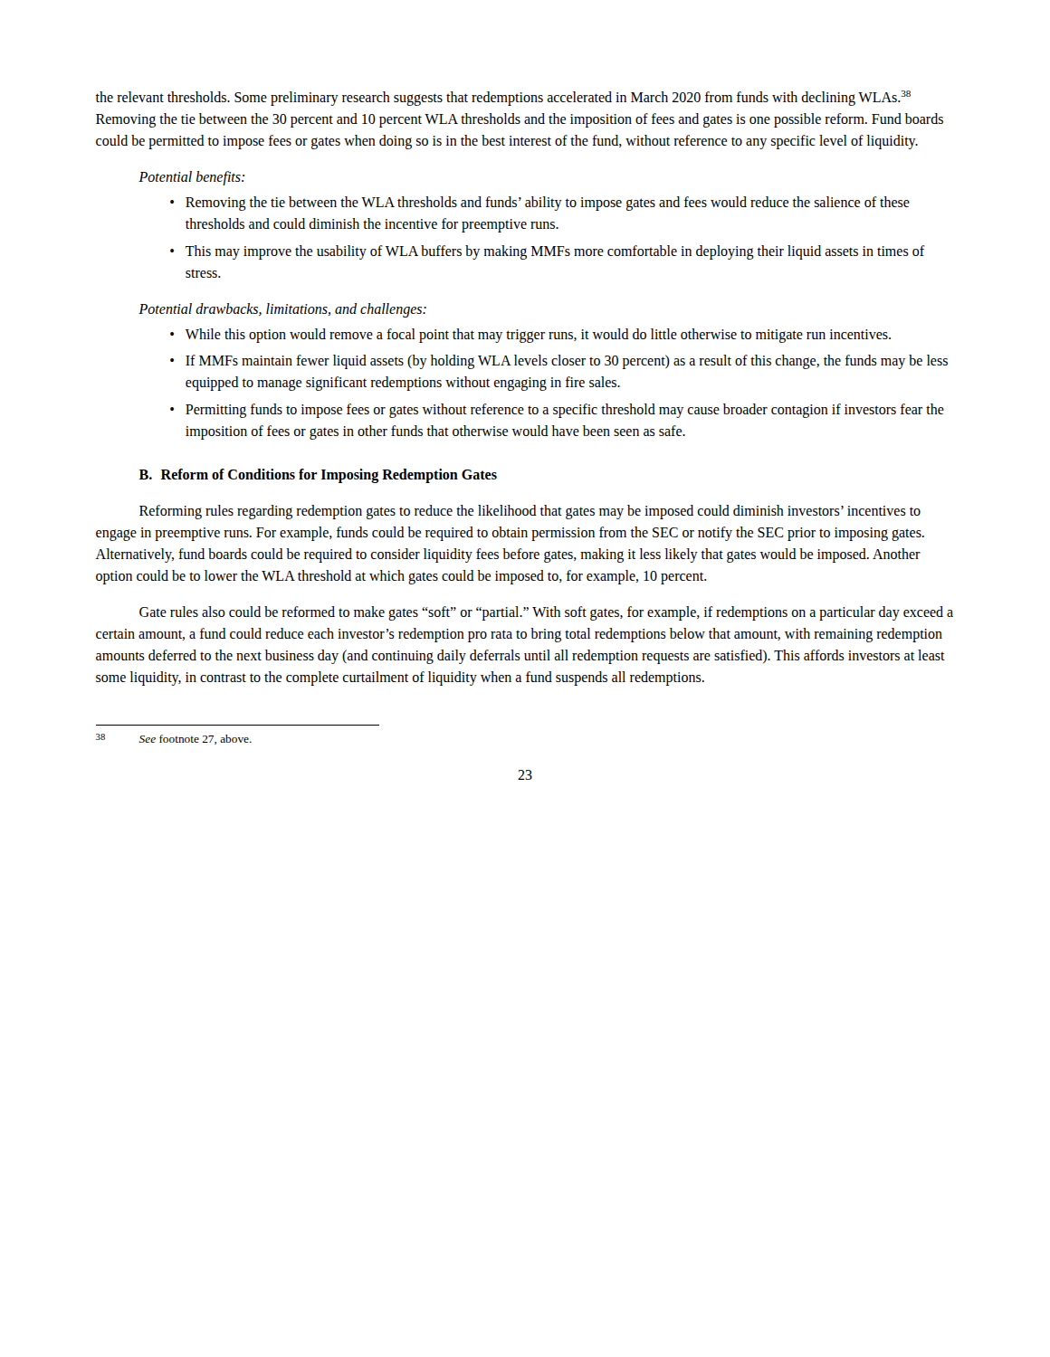the relevant thresholds. Some preliminary research suggests that redemptions accelerated in March 2020 from funds with declining WLAs.38 Removing the tie between the 30 percent and 10 percent WLA thresholds and the imposition of fees and gates is one possible reform. Fund boards could be permitted to impose fees or gates when doing so is in the best interest of the fund, without reference to any specific level of liquidity.
Potential benefits:
Removing the tie between the WLA thresholds and funds’ ability to impose gates and fees would reduce the salience of these thresholds and could diminish the incentive for preemptive runs.
This may improve the usability of WLA buffers by making MMFs more comfortable in deploying their liquid assets in times of stress.
Potential drawbacks, limitations, and challenges:
While this option would remove a focal point that may trigger runs, it would do little otherwise to mitigate run incentives.
If MMFs maintain fewer liquid assets (by holding WLA levels closer to 30 percent) as a result of this change, the funds may be less equipped to manage significant redemptions without engaging in fire sales.
Permitting funds to impose fees or gates without reference to a specific threshold may cause broader contagion if investors fear the imposition of fees or gates in other funds that otherwise would have been seen as safe.
B. Reform of Conditions for Imposing Redemption Gates
Reforming rules regarding redemption gates to reduce the likelihood that gates may be imposed could diminish investors’ incentives to engage in preemptive runs. For example, funds could be required to obtain permission from the SEC or notify the SEC prior to imposing gates. Alternatively, fund boards could be required to consider liquidity fees before gates, making it less likely that gates would be imposed. Another option could be to lower the WLA threshold at which gates could be imposed to, for example, 10 percent.
Gate rules also could be reformed to make gates “soft” or “partial.” With soft gates, for example, if redemptions on a particular day exceed a certain amount, a fund could reduce each investor’s redemption pro rata to bring total redemptions below that amount, with remaining redemption amounts deferred to the next business day (and continuing daily deferrals until all redemption requests are satisfied). This affords investors at least some liquidity, in contrast to the complete curtailment of liquidity when a fund suspends all redemptions.
38 See footnote 27, above.
23